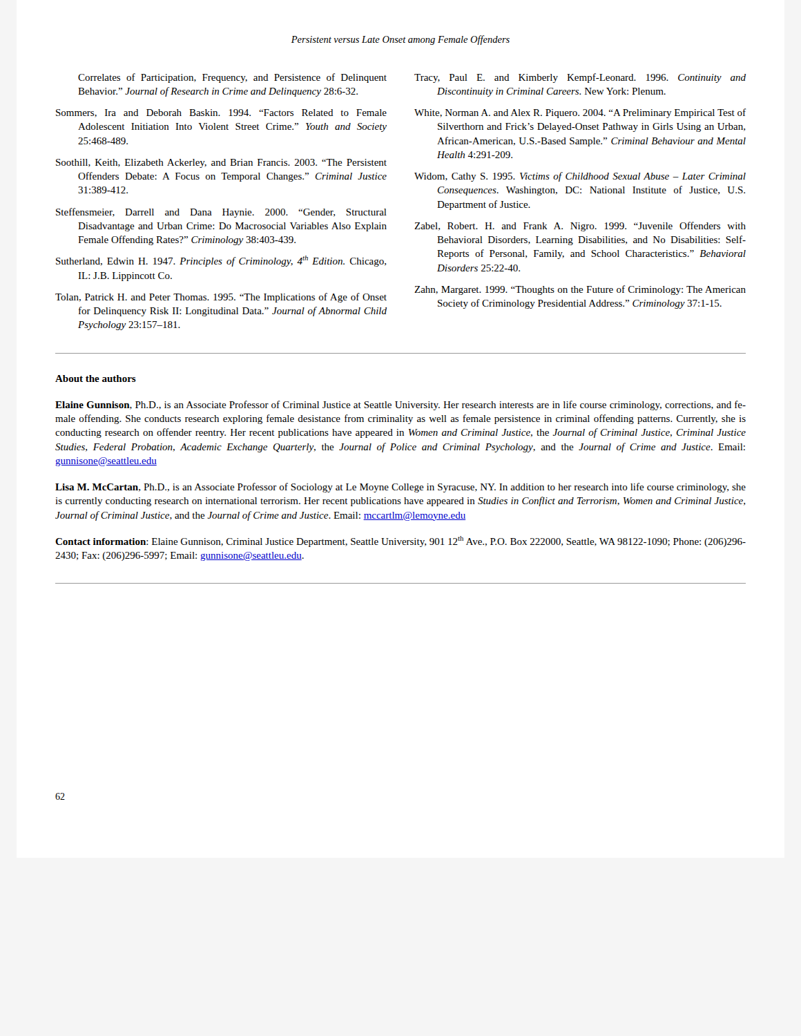Persistent versus Late Onset among Female Offenders
Correlates of Participation, Frequency, and Persistence of Delinquent Behavior.” Journal of Research in Crime and Delinquency 28:6-32.
Sommers, Ira and Deborah Baskin. 1994. “Factors Related to Female Adolescent Initiation Into Violent Street Crime.” Youth and Society 25:468-489.
Soothill, Keith, Elizabeth Ackerley, and Brian Francis. 2003. “The Persistent Offenders Debate: A Focus on Temporal Changes.” Criminal Justice 31:389-412.
Steffensmeier, Darrell and Dana Haynie. 2000. “Gender, Structural Disadvantage and Urban Crime: Do Macrosocial Variables Also Explain Female Offending Rates?” Criminology 38:403-439.
Sutherland, Edwin H. 1947. Principles of Criminology, 4th Edition. Chicago, IL: J.B. Lippincott Co.
Tolan, Patrick H. and Peter Thomas. 1995. “The Implications of Age of Onset for Delinquency Risk II: Longitudinal Data.” Journal of Abnormal Child Psychology 23:157–181.
Tracy, Paul E. and Kimberly Kempf-Leonard. 1996. Continuity and Discontinuity in Criminal Careers. New York: Plenum.
White, Norman A. and Alex R. Piquero. 2004. “A Preliminary Empirical Test of Silverthorn and Frick’s Delayed-Onset Pathway in Girls Using an Urban, African-American, U.S.-Based Sample.” Criminal Behaviour and Mental Health 4:291-209.
Widom, Cathy S. 1995. Victims of Childhood Sexual Abuse – Later Criminal Consequences. Washington, DC: National Institute of Justice, U.S. Department of Justice.
Zabel, Robert. H. and Frank A. Nigro. 1999. “Juvenile Offenders with Behavioral Disorders, Learning Disabilities, and No Disabilities: Self-Reports of Personal, Family, and School Characteristics.” Behavioral Disorders 25:22-40.
Zahn, Margaret. 1999. “Thoughts on the Future of Criminology: The American Society of Criminology Presidential Address.” Criminology 37:1-15.
About the authors
Elaine Gunnison, Ph.D., is an Associate Professor of Criminal Justice at Seattle University. Her research interests are in life course criminology, corrections, and female offending. She conducts research exploring female desistance from criminality as well as female persistence in criminal offending patterns. Currently, she is conducting research on offender reentry. Her recent publications have appeared in Women and Criminal Justice, the Journal of Criminal Justice, Criminal Justice Studies, Federal Probation, Academic Exchange Quarterly, the Journal of Police and Criminal Psychology, and the Journal of Crime and Justice. Email: gunnisone@seattleu.edu
Lisa M. McCartan, Ph.D., is an Associate Professor of Sociology at Le Moyne College in Syracuse, NY. In addition to her research into life course criminology, she is currently conducting research on international terrorism. Her recent publications have appeared in Studies in Conflict and Terrorism, Women and Criminal Justice, Journal of Criminal Justice, and the Journal of Crime and Justice. Email: mccartlm@lemoyne.edu
Contact information: Elaine Gunnison, Criminal Justice Department, Seattle University, 901 12th Ave., P.O. Box 222000, Seattle, WA 98122-1090; Phone: (206)296-2430; Fax: (206)296-5997; Email: gunnisone@seattleu.edu.
62